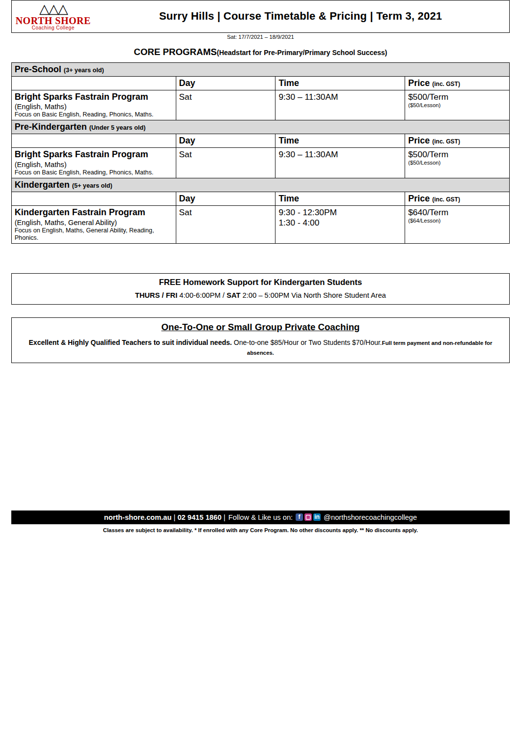△△△
NORTH SHORE
Coaching College
Surry Hills | Course Timetable & Pricing | Term 3, 2021
Sat: 17/7/2021 – 18/9/2021
CORE PROGRAMS(Headstart for Pre-Primary/Primary School Success)
| Pre-School (3+ years old) |
| | Day | Time | Price (inc. GST) |
| Bright Sparks Fastrain Program (English, Maths) Focus on Basic English, Reading, Phonics, Maths. | Sat | 9:30 – 11:30AM | $500/Term ($50/Lesson) |
| Pre-Kindergarten (Under 5 years old) |
| | Day | Time | Price (inc. GST) |
| Bright Sparks Fastrain Program (English, Maths) Focus on Basic English, Reading, Phonics, Maths. | Sat | 9:30 – 11:30AM | $500/Term ($50/Lesson) |
| Kindergarten (5+ years old) |
| | Day | Time | Price (inc. GST) |
| Kindergarten Fastrain Program (English, Maths, General Ability) Focus on English, Maths, General Ability, Reading, Phonics. | Sat | 9:30 - 12:30PM 1:30 - 4:00 | $640/Term ($64/Lesson) |
FREE Homework Support for Kindergarten Students
THURS / FRI 4:00-6:00PM / SAT 2:00 – 5:00PM Via North Shore Student Area
One-To-One or Small Group Private Coaching
Excellent & Highly Qualified Teachers to suit individual needs. One-to-one $85/Hour or Two Students $70/Hour.Full term payment and non-refundable for absences.
north-shore.com.au | 02 9415 1860 | Follow & Like us on: f ▢ in @northshorecoachingcollege
Classes are subject to availability. * If enrolled with any Core Program. No other discounts apply. ** No discounts apply.